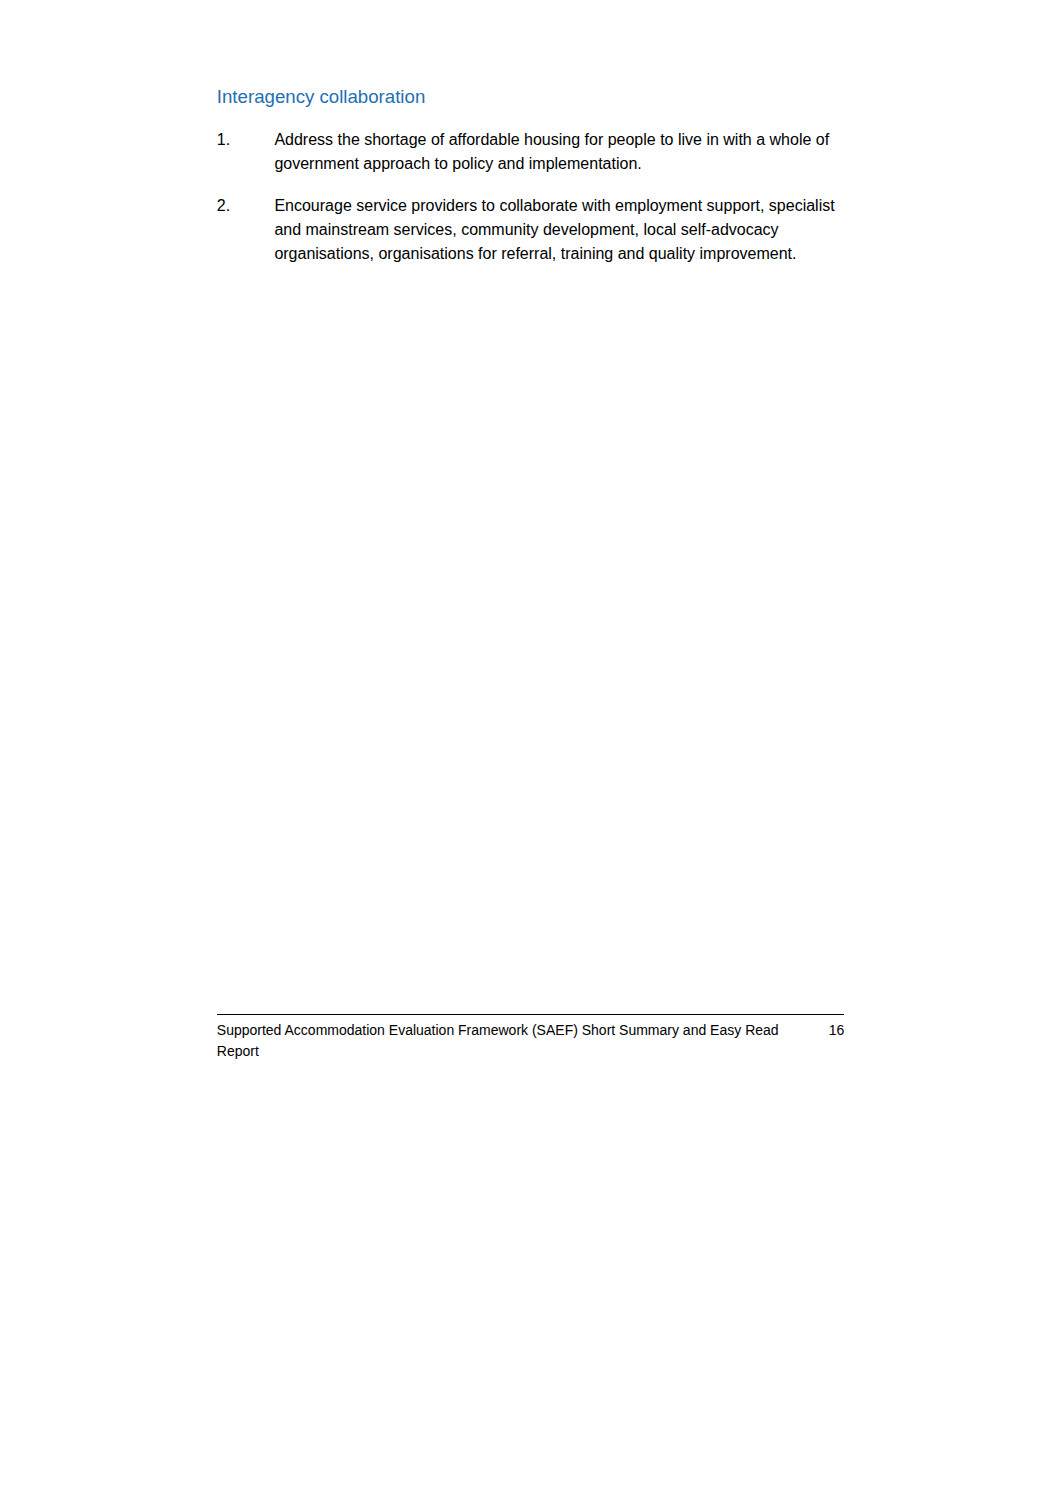Interagency collaboration
Address the shortage of affordable housing for people to live in with a whole of government approach to policy and implementation.
Encourage service providers to collaborate with employment support, specialist and mainstream services, community development, local self-advocacy organisations, organisations for referral, training and quality improvement.
Supported Accommodation Evaluation Framework (SAEF) Short Summary and Easy Read Report 16